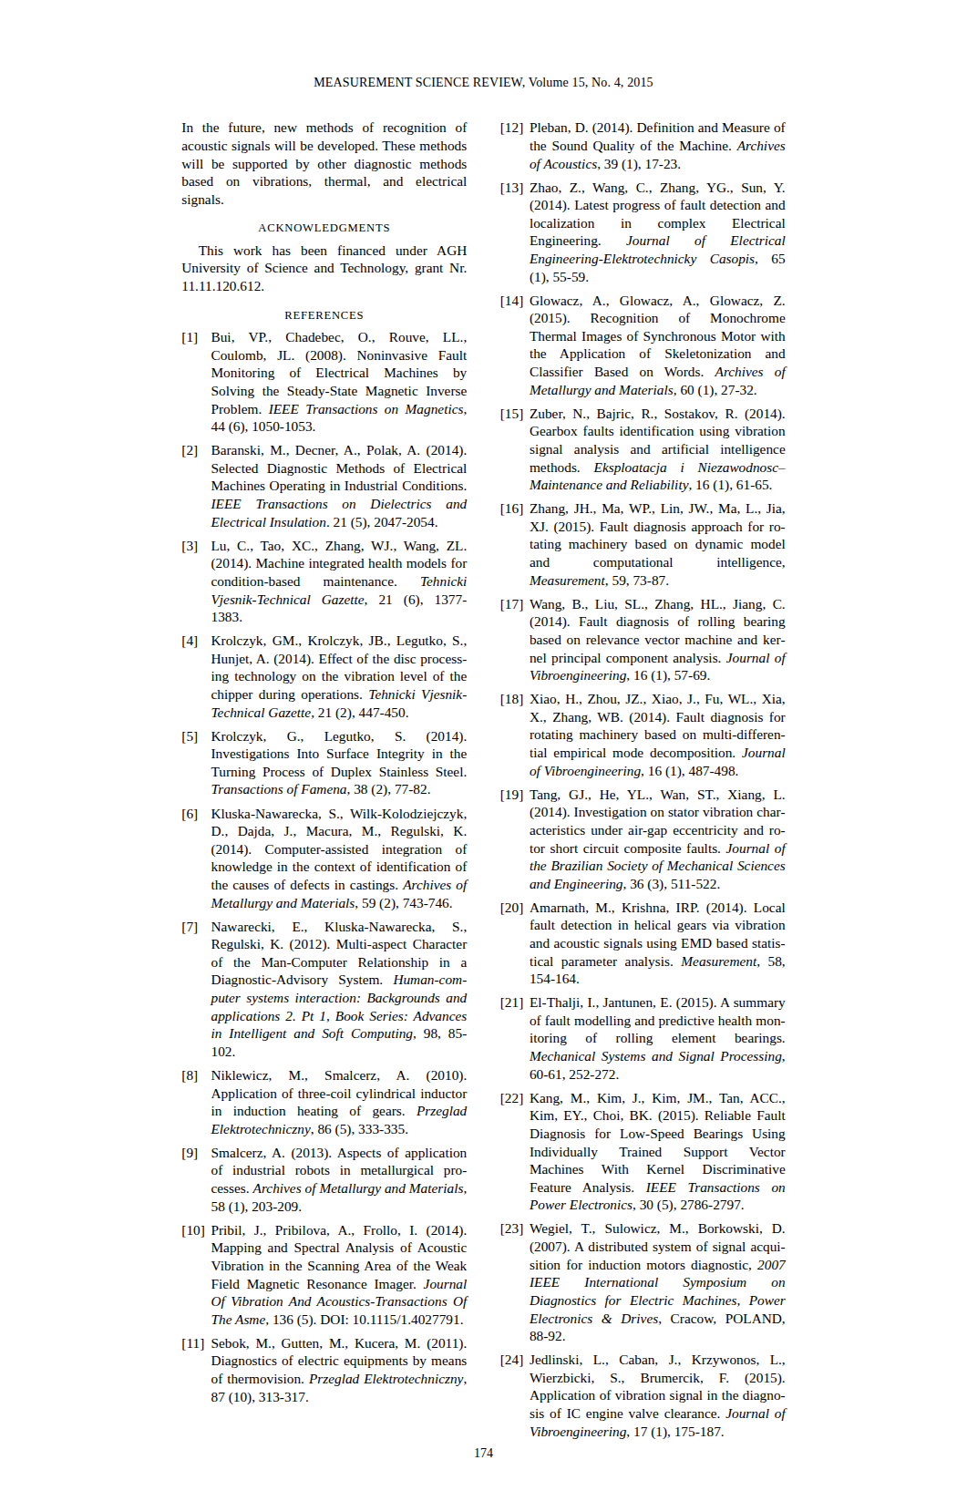MEASUREMENT SCIENCE REVIEW, Volume 15, No. 4, 2015
In the future, new methods of recognition of acoustic signals will be developed. These methods will be supported by other diagnostic methods based on vibrations, thermal, and electrical signals.
Acknowledgments
This work has been financed under AGH University of Science and Technology, grant Nr. 11.11.120.612.
References
Bui, VP., Chadebec, O., Rouve, LL., Coulomb, JL. (2008). Noninvasive Fault Monitoring of Electrical Machines by Solving the Steady-State Magnetic Inverse Problem. IEEE Transactions on Magnetics, 44 (6), 1050-1053.
Baranski, M., Decner, A., Polak, A. (2014). Selected Diagnostic Methods of Electrical Machines Operating in Industrial Conditions. IEEE Transactions on Dielectrics and Electrical Insulation. 21 (5), 2047-2054.
Lu, C., Tao, XC., Zhang, WJ., Wang, ZL. (2014). Machine integrated health models for condition-based maintenance. Tehnicki Vjesnik-Technical Gazette, 21 (6), 1377-1383.
Krolczyk, GM., Krolczyk, JB., Legutko, S., Hunjet, A. (2014). Effect of the disc processing technology on the vibration level of the chipper during operations. Tehnicki Vjesnik-Technical Gazette, 21 (2), 447-450.
Krolczyk, G., Legutko, S. (2014). Investigations Into Surface Integrity in the Turning Process of Duplex Stainless Steel. Transactions of Famena, 38 (2), 77-82.
Kluska-Nawarecka, S., Wilk-Kolodziejczyk, D., Dajda, J., Macura, M., Regulski, K. (2014). Computer-assisted integration of knowledge in the context of identification of the causes of defects in castings. Archives of Metallurgy and Materials, 59 (2), 743-746.
Nawarecki, E., Kluska-Nawarecka, S., Regulski, K. (2012). Multi-aspect Character of the Man-Computer Relationship in a Diagnostic-Advisory System. Human-computer systems interaction: Backgrounds and applications 2. Pt 1, Book Series: Advances in Intelligent and Soft Computing, 98, 85-102.
Niklewicz, M., Smalcerz, A. (2010). Application of three-coil cylindrical inductor in induction heating of gears. Przeglad Elektrotechniczny, 86 (5), 333-335.
Smalcerz, A. (2013). Aspects of application of industrial robots in metallurgical processes. Archives of Metallurgy and Materials, 58 (1), 203-209.
Pribil, J., Pribilova, A., Frollo, I. (2014). Mapping and Spectral Analysis of Acoustic Vibration in the Scanning Area of the Weak Field Magnetic Resonance Imager. Journal Of Vibration And Acoustics-Transactions Of The Asme, 136 (5). DOI: 10.1115/1.4027791.
Sebok, M., Gutten, M., Kucera, M. (2011). Diagnostics of electric equipments by means of thermovision. Przeglad Elektrotechniczny, 87 (10), 313-317.
Pleban, D. (2014). Definition and Measure of the Sound Quality of the Machine. Archives of Acoustics, 39 (1), 17-23.
Zhao, Z., Wang, C., Zhang, YG., Sun, Y. (2014). Latest progress of fault detection and localization in complex Electrical Engineering. Journal of Electrical Engineering-Elektrotechnicky Casopis, 65 (1), 55-59.
Glowacz, A., Glowacz, A., Glowacz, Z. (2015). Recognition of Monochrome Thermal Images of Synchronous Motor with the Application of Skeletonization and Classifier Based on Words. Archives of Metallurgy and Materials, 60 (1), 27-32.
Zuber, N., Bajric, R., Sostakov, R. (2014). Gearbox faults identification using vibration signal analysis and artificial intelligence methods. Eksploatacja i Niezawodnosc–Maintenance and Reliability, 16 (1), 61-65.
Zhang, JH., Ma, WP., Lin, JW., Ma, L., Jia, XJ. (2015). Fault diagnosis approach for rotating machinery based on dynamic model and computational intelligence, Measurement, 59, 73-87.
Wang, B., Liu, SL., Zhang, HL., Jiang, C. (2014). Fault diagnosis of rolling bearing based on relevance vector machine and kernel principal component analysis. Journal of Vibroengineering, 16 (1), 57-69.
Xiao, H., Zhou, JZ., Xiao, J., Fu, WL., Xia, X., Zhang, WB. (2014). Fault diagnosis for rotating machinery based on multi-differential empirical mode decomposition. Journal of Vibroengineering, 16 (1), 487-498.
Tang, GJ., He, YL., Wan, ST., Xiang, L. (2014). Investigation on stator vibration characteristics under air-gap eccentricity and rotor short circuit composite faults. Journal of the Brazilian Society of Mechanical Sciences and Engineering, 36 (3), 511-522.
Amarnath, M., Krishna, IRP. (2014). Local fault detection in helical gears via vibration and acoustic signals using EMD based statistical parameter analysis. Measurement, 58, 154-164.
El-Thalji, I., Jantunen, E. (2015). A summary of fault modelling and predictive health monitoring of rolling element bearings. Mechanical Systems and Signal Processing, 60-61, 252-272.
Kang, M., Kim, J., Kim, JM., Tan, ACC., Kim, EY., Choi, BK. (2015). Reliable Fault Diagnosis for Low-Speed Bearings Using Individually Trained Support Vector Machines With Kernel Discriminative Feature Analysis. IEEE Transactions on Power Electronics, 30 (5), 2786-2797.
Wegiel, T., Sulowicz, M., Borkowski, D. (2007). A distributed system of signal acquisition for induction motors diagnostic, 2007 IEEE International Symposium on Diagnostics for Electric Machines, Power Electronics & Drives, Cracow, POLAND, 88-92.
Jedlinski, L., Caban, J., Krzywonos, L., Wierzbicki, S., Brumercik, F. (2015). Application of vibration signal in the diagnosis of IC engine valve clearance. Journal of Vibroengineering, 17 (1), 175-187.
174